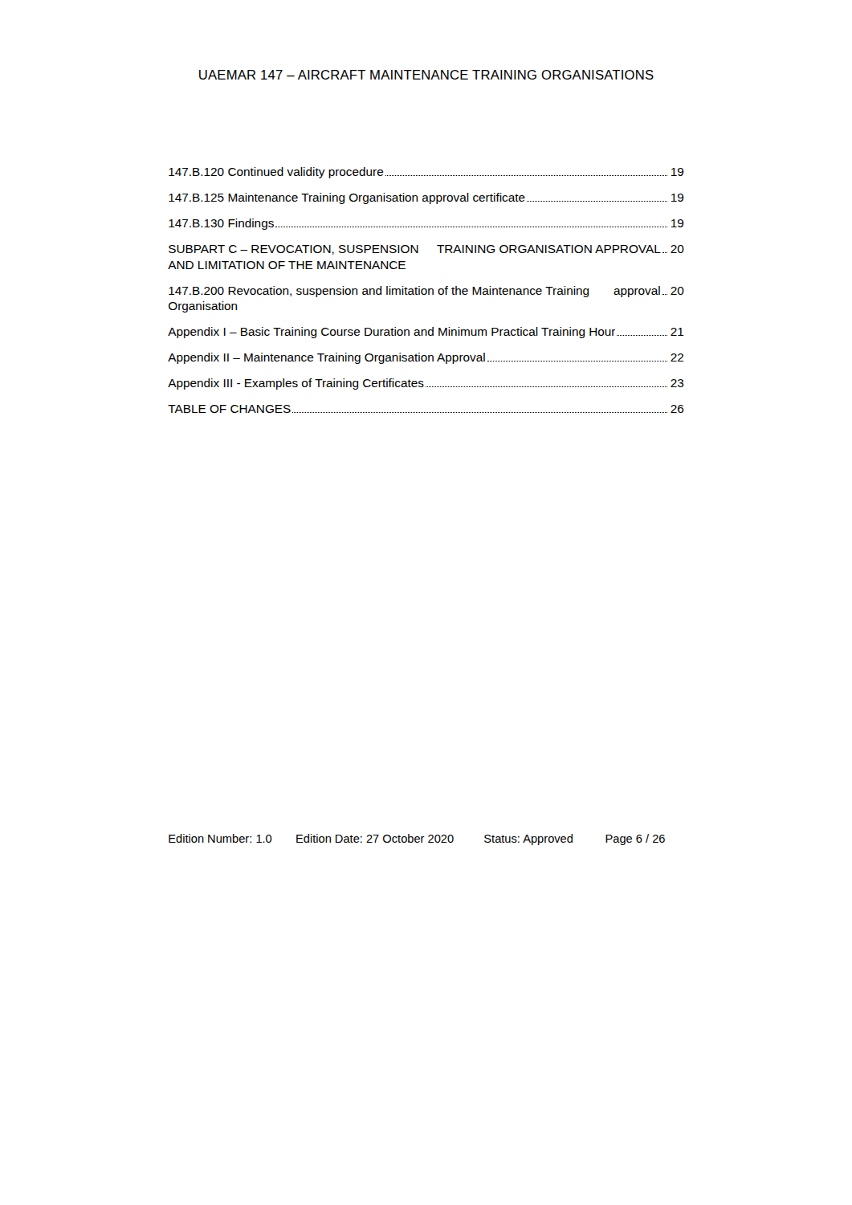UAEMAR 147 – AIRCRAFT MAINTENANCE TRAINING ORGANISATIONS
147.B.120 Continued validity procedure 19
147.B.125 Maintenance Training Organisation approval certificate 19
147.B.130 Findings 19
SUBPART C – REVOCATION, SUSPENSION AND LIMITATION OF THE MAINTENANCE TRAINING ORGANISATION APPROVAL 20
147.B.200 Revocation, suspension and limitation of the Maintenance Training Organisation approval 20
Appendix I – Basic Training Course Duration and Minimum Practical Training Hour 21
Appendix II – Maintenance Training Organisation Approval 22
Appendix III - Examples of Training Certificates 23
TABLE OF CHANGES 26
Edition Number: 1.0 Edition Date: 27 October 2020 Status: Approved Page 6 / 26